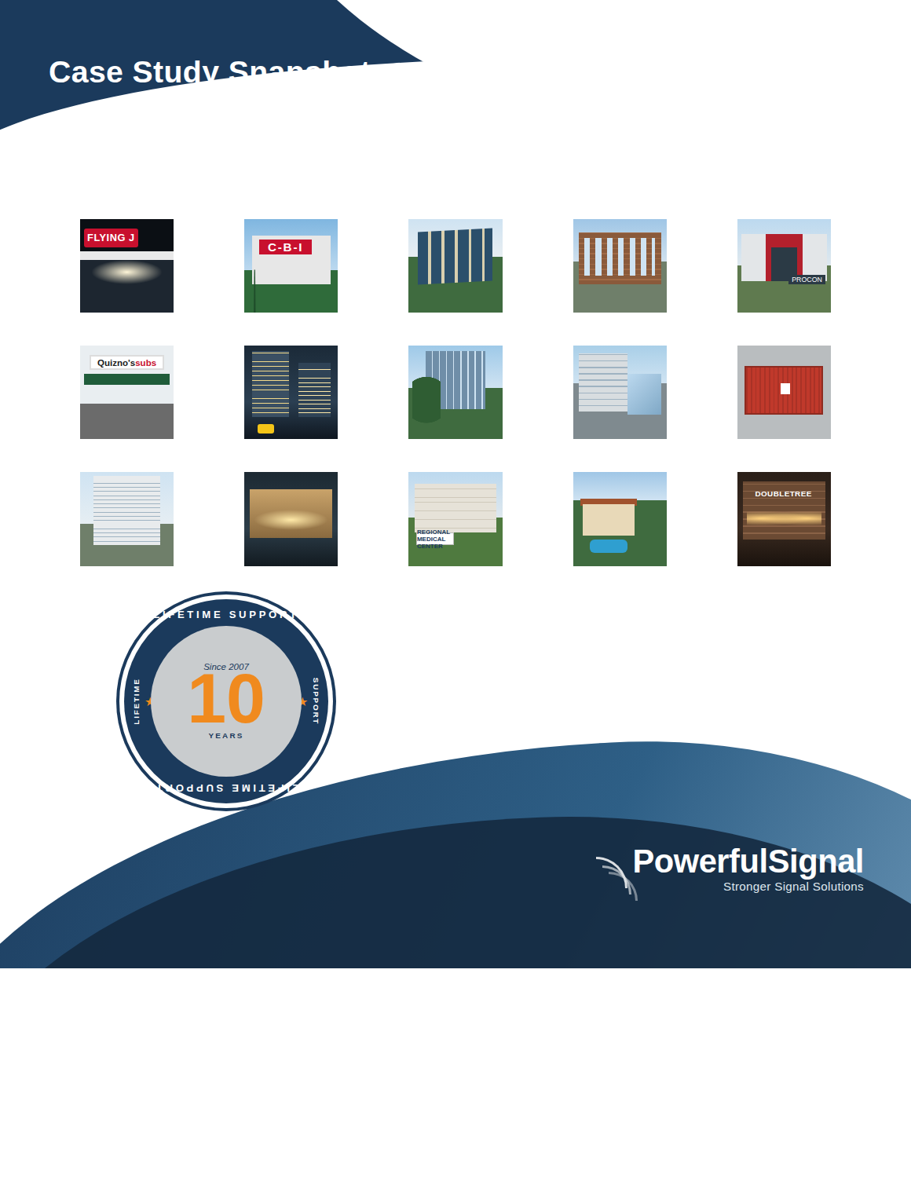Case Study Snapshots
FLYING J
C-B-I
PROCON
Quizno's subs
REGIONAL MEDICAL CENTER
DOUBLETREE
LIFETIME SUPPORT
LIFETIME SUPPORT
LIFETIME
SUPPORT
★ ★
Since 2007
10
YEARS
PowerfulSignal
Stronger Signal Solutions